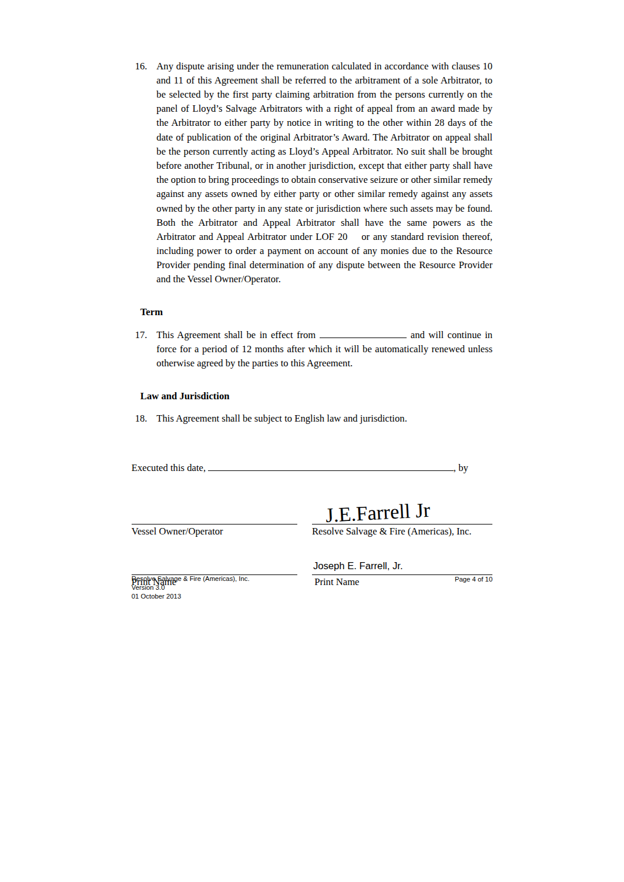16. Any dispute arising under the remuneration calculated in accordance with clauses 10 and 11 of this Agreement shall be referred to the arbitrament of a sole Arbitrator, to be selected by the first party claiming arbitration from the persons currently on the panel of Lloyd’s Salvage Arbitrators with a right of appeal from an award made by the Arbitrator to either party by notice in writing to the other within 28 days of the date of publication of the original Arbitrator’s Award. The Arbitrator on appeal shall be the person currently acting as Lloyd’s Appeal Arbitrator. No suit shall be brought before another Tribunal, or in another jurisdiction, except that either party shall have the option to bring proceedings to obtain conservative seizure or other similar remedy against any assets owned by either party or other similar remedy against any assets owned by the other party in any state or jurisdiction where such assets may be found. Both the Arbitrator and Appeal Arbitrator shall have the same powers as the Arbitrator and Appeal Arbitrator under LOF 20 or any standard revision thereof, including power to order a payment on account of any monies due to the Resource Provider pending final determination of any dispute between the Resource Provider and the Vessel Owner/Operator.
Term
17. This Agreement shall be in effect from and will continue in force for a period of 12 months after which it will be automatically renewed unless otherwise agreed by the parties to this Agreement.
Law and Jurisdiction
18. This Agreement shall be subject to English law and jurisdiction.
Executed this date, , by
| | | J.E.Farrell Jr |
| Vessel Owner/Operator | | Resolve Salvage & Fire (Americas), Inc. |
| | | Joseph E. Farrell, Jr. |
| Print Name | | Print Name |
Resolve Salvage & Fire (Americas), Inc.
Version 3.0
01 October 2013
Page 4 of 10